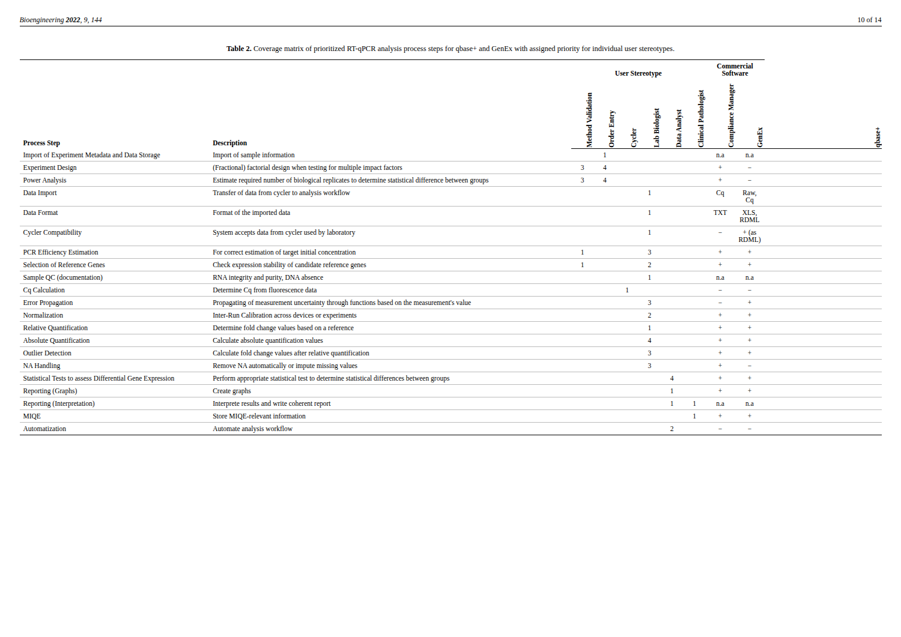Bioengineering 2022, 9, 144 10 of 14
Table 2. Coverage matrix of prioritized RT-qPCR analysis process steps for qbase+ and GenEx with assigned priority for individual user stereotypes.
| Process Step | Description | User Stereotype | Commercial Software |
| --- | --- | --- | --- |
| Method Validation | Order Entry | Cycler | Lab Biologist | Data Analyst | Clinical Pathologist | Compliance Manager | GenEx | qbase+ |
| Import of Experiment Metadata and Data Storage | Import of sample information | | 1 | | | | | n.a | n.a |
| Experiment Design | (Fractional) factorial design when testing for multiple impact factors | 3 | 4 | | | | | + | − |
| Power Analysis | Estimate required number of biological replicates to determine statistical difference between groups | 3 | 4 | | | | | + | − |
| Data Import | Transfer of data from cycler to analysis workflow | | | | 1 | | | Cq | Raw, Cq |
| Data Format | Format of the imported data | | | | 1 | | | TXT | XLS, RDML |
| Cycler Compatibility | System accepts data from cycler used by laboratory | | | | 1 | | | − | + (as RDML) |
| PCR Efficiency Estimation | For correct estimation of target initial concentration | 1 | | | 3 | | | + | + |
| Selection of Reference Genes | Check expression stability of candidate reference genes | 1 | | | 2 | | | + | + |
| Sample QC (documentation) | RNA integrity and purity, DNA absence | | | | 1 | | | n.a | n.a |
| Cq Calculation | Determine Cq from fluorescence data | | | 1 | | | | − | − |
| Error Propagation | Propagating of measurement uncertainty through functions based on the measurement's value | | | | 3 | | | − | + |
| Normalization | Inter-Run Calibration across devices or experiments | | | | 2 | | | + | + |
| Relative Quantification | Determine fold change values based on a reference | | | | 1 | | | + | + |
| Absolute Quantification | Calculate absolute quantification values | | | | 4 | | | + | + |
| Outlier Detection | Calculate fold change values after relative quantification | | | | 3 | | | + | + |
| NA Handling | Remove NA automatically or impute missing values | | | | 3 | | | + | − |
| Statistical Tests to assess Differential Gene Expression | Perform appropriate statistical test to determine statistical differences between groups | | | | | 4 | | + | + |
| Reporting (Graphs) | Create graphs | | | | | 1 | | + | + |
| Reporting (Interpretation) | Interprete results and write coherent report | | | | | 1 | 1 | n.a | n.a |
| MIQE | Store MIQE-relevant information | | | | | | 1 | + | + |
| Automatization | Automate analysis workflow | | | | | 2 | | − | − |